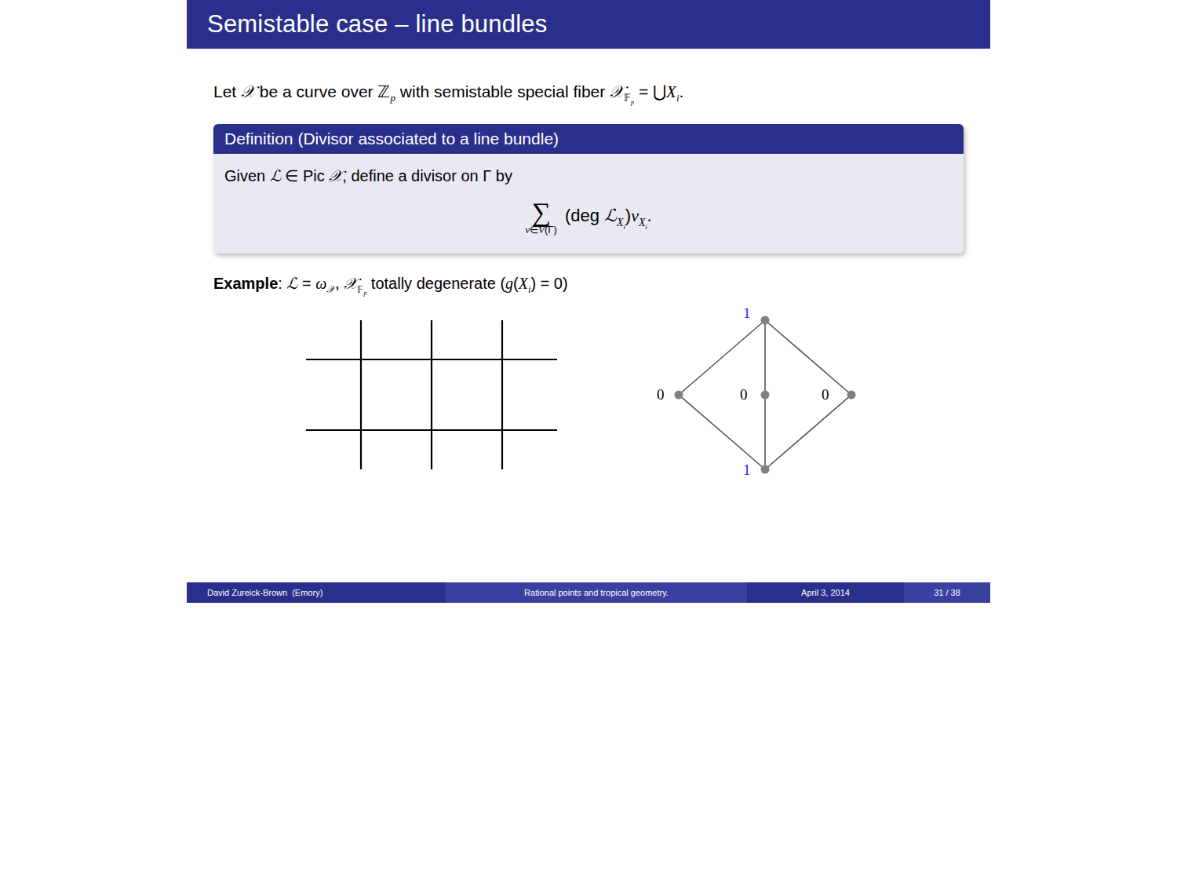Semistable case – line bundles
Let 𝒳 be a curve over ℤp with semistable special fiber 𝒳𝔽p = ⋃Xi.
Definition (Divisor associated to a line bundle)
Given ℒ ∈ Pic 𝒳, define a divisor on Γ by
∑ v∈V(Γ) (deg ℒXi)vXi.
Example: ℒ = ω𝒳, 𝒳𝔽p totally degenerate (g(Xi) = 0)
1 1 0 0 0
David Zureick-Brown (Emory)
Rational points and tropical geometry.
April 3, 2014
31 / 38